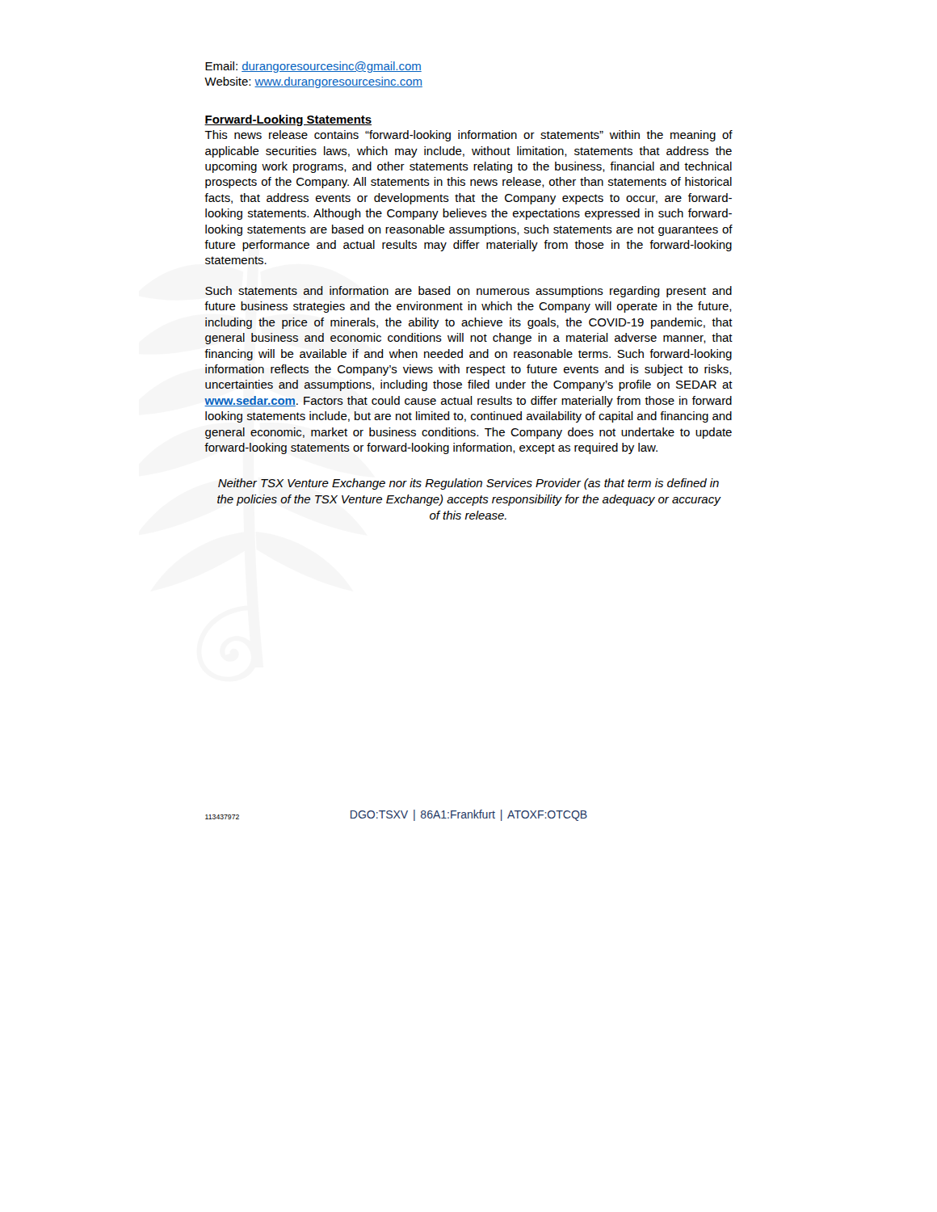Email: durangoresourcesinc@gmail.com
Website: www.durangoresourcesinc.com
Forward-Looking Statements
This news release contains “forward-looking information or statements” within the meaning of applicable securities laws, which may include, without limitation, statements that address the upcoming work programs, and other statements relating to the business, financial and technical prospects of the Company. All statements in this news release, other than statements of historical facts, that address events or developments that the Company expects to occur, are forward-looking statements. Although the Company believes the expectations expressed in such forward-looking statements are based on reasonable assumptions, such statements are not guarantees of future performance and actual results may differ materially from those in the forward-looking statements.
Such statements and information are based on numerous assumptions regarding present and future business strategies and the environment in which the Company will operate in the future, including the price of minerals, the ability to achieve its goals, the COVID-19 pandemic, that general business and economic conditions will not change in a material adverse manner, that financing will be available if and when needed and on reasonable terms. Such forward-looking information reflects the Company’s views with respect to future events and is subject to risks, uncertainties and assumptions, including those filed under the Company’s profile on SEDAR at www.sedar.com. Factors that could cause actual results to differ materially from those in forward looking statements include, but are not limited to, continued availability of capital and financing and general economic, market or business conditions. The Company does not undertake to update forward-looking statements or forward-looking information, except as required by law.
Neither TSX Venture Exchange nor its Regulation Services Provider (as that term is defined in the policies of the TSX Venture Exchange) accepts responsibility for the adequacy or accuracy of this release.
113437972
DGO:TSXV|86A1:Frankfurt|ATOXF:OTCQB